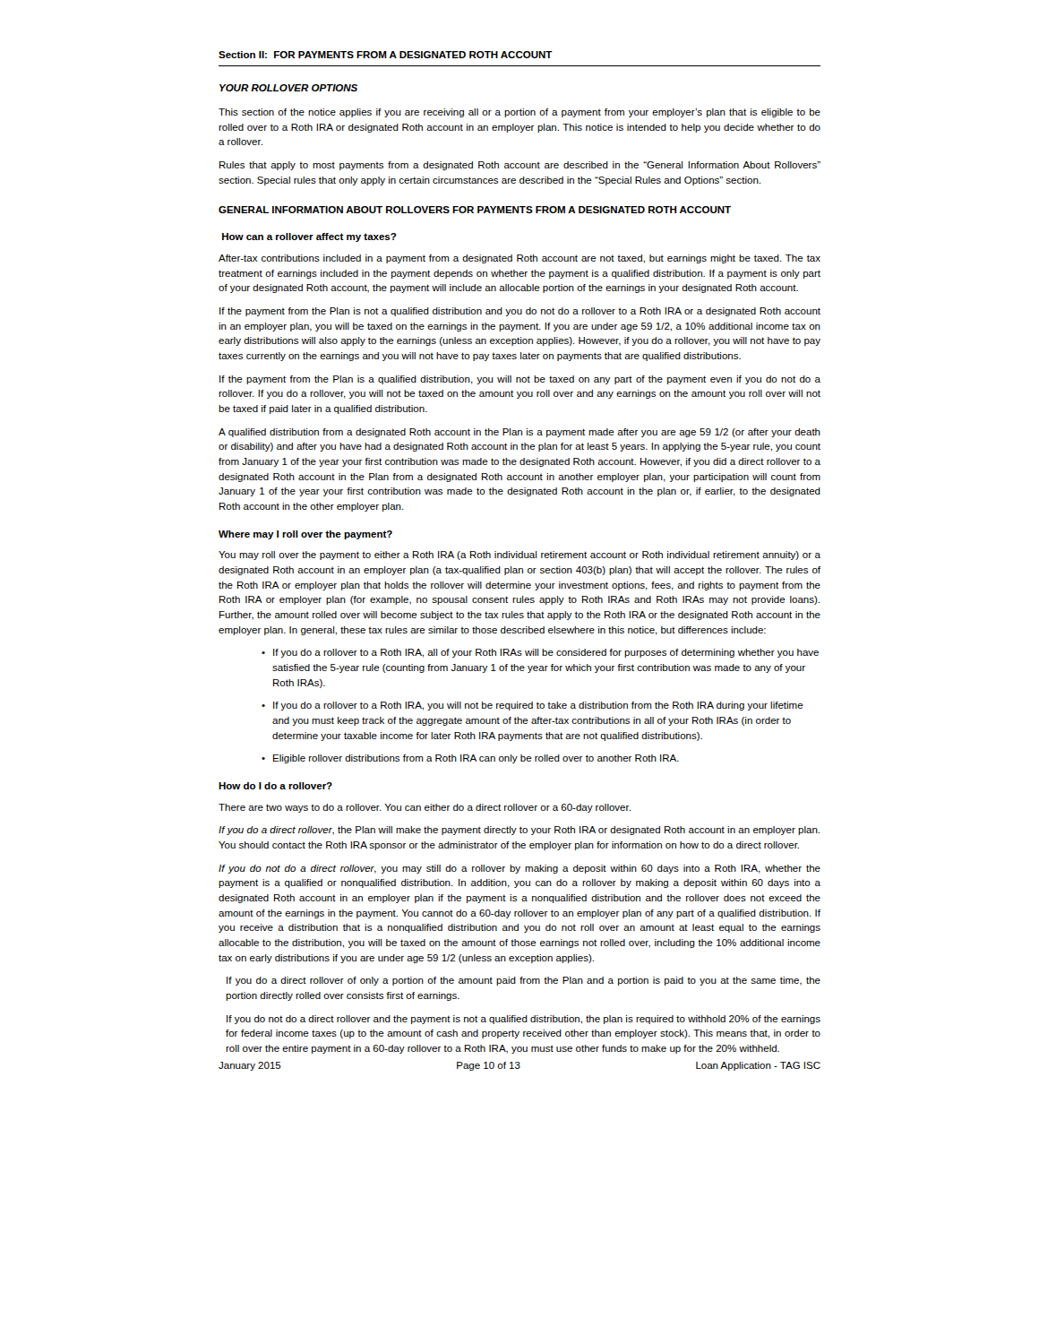Section II: FOR PAYMENTS FROM A DESIGNATED ROTH ACCOUNT
YOUR ROLLOVER OPTIONS
This section of the notice applies if you are receiving all or a portion of a payment from your employer’s plan that is eligible to be rolled over to a Roth IRA or designated Roth account in an employer plan. This notice is intended to help you decide whether to do a rollover.
Rules that apply to most payments from a designated Roth account are described in the “General Information About Rollovers” section. Special rules that only apply in certain circumstances are described in the “Special Rules and Options” section.
GENERAL INFORMATION ABOUT ROLLOVERS FOR PAYMENTS FROM A DESIGNATED ROTH ACCOUNT
How can a rollover affect my taxes?
After-tax contributions included in a payment from a designated Roth account are not taxed, but earnings might be taxed. The tax treatment of earnings included in the payment depends on whether the payment is a qualified distribution. If a payment is only part of your designated Roth account, the payment will include an allocable portion of the earnings in your designated Roth account.
If the payment from the Plan is not a qualified distribution and you do not do a rollover to a Roth IRA or a designated Roth account in an employer plan, you will be taxed on the earnings in the payment. If you are under age 59 1/2, a 10% additional income tax on early distributions will also apply to the earnings (unless an exception applies). However, if you do a rollover, you will not have to pay taxes currently on the earnings and you will not have to pay taxes later on payments that are qualified distributions.
If the payment from the Plan is a qualified distribution, you will not be taxed on any part of the payment even if you do not do a rollover. If you do a rollover, you will not be taxed on the amount you roll over and any earnings on the amount you roll over will not be taxed if paid later in a qualified distribution.
A qualified distribution from a designated Roth account in the Plan is a payment made after you are age 59 1/2 (or after your death or disability) and after you have had a designated Roth account in the plan for at least 5 years. In applying the 5-year rule, you count from January 1 of the year your first contribution was made to the designated Roth account. However, if you did a direct rollover to a designated Roth account in the Plan from a designated Roth account in another employer plan, your participation will count from January 1 of the year your first contribution was made to the designated Roth account in the plan or, if earlier, to the designated Roth account in the other employer plan.
Where may I roll over the payment?
You may roll over the payment to either a Roth IRA (a Roth individual retirement account or Roth individual retirement annuity) or a designated Roth account in an employer plan (a tax-qualified plan or section 403(b) plan) that will accept the rollover. The rules of the Roth IRA or employer plan that holds the rollover will determine your investment options, fees, and rights to payment from the Roth IRA or employer plan (for example, no spousal consent rules apply to Roth IRAs and Roth IRAs may not provide loans). Further, the amount rolled over will become subject to the tax rules that apply to the Roth IRA or the designated Roth account in the employer plan. In general, these tax rules are similar to those described elsewhere in this notice, but differences include:
If you do a rollover to a Roth IRA, all of your Roth IRAs will be considered for purposes of determining whether you have satisfied the 5-year rule (counting from January 1 of the year for which your first contribution was made to any of your Roth IRAs).
If you do a rollover to a Roth IRA, you will not be required to take a distribution from the Roth IRA during your lifetime and you must keep track of the aggregate amount of the after-tax contributions in all of your Roth IRAs (in order to determine your taxable income for later Roth IRA payments that are not qualified distributions).
Eligible rollover distributions from a Roth IRA can only be rolled over to another Roth IRA.
How do I do a rollover?
There are two ways to do a rollover. You can either do a direct rollover or a 60-day rollover.
If you do a direct rollover, the Plan will make the payment directly to your Roth IRA or designated Roth account in an employer plan. You should contact the Roth IRA sponsor or the administrator of the employer plan for information on how to do a direct rollover.
If you do not do a direct rollover, you may still do a rollover by making a deposit within 60 days into a Roth IRA, whether the payment is a qualified or nonqualified distribution. In addition, you can do a rollover by making a deposit within 60 days into a designated Roth account in an employer plan if the payment is a nonqualified distribution and the rollover does not exceed the amount of the earnings in the payment. You cannot do a 60-day rollover to an employer plan of any part of a qualified distribution. If you receive a distribution that is a nonqualified distribution and you do not roll over an amount at least equal to the earnings allocable to the distribution, you will be taxed on the amount of those earnings not rolled over, including the 10% additional income tax on early distributions if you are under age 59 1/2 (unless an exception applies).
If you do a direct rollover of only a portion of the amount paid from the Plan and a portion is paid to you at the same time, the portion directly rolled over consists first of earnings.
If you do not do a direct rollover and the payment is not a qualified distribution, the plan is required to withhold 20% of the earnings for federal income taxes (up to the amount of cash and property received other than employer stock). This means that, in order to roll over the entire payment in a 60-day rollover to a Roth IRA, you must use other funds to make up for the 20% withheld.
January 2015
Page 10 of 13
Loan Application - TAG ISC